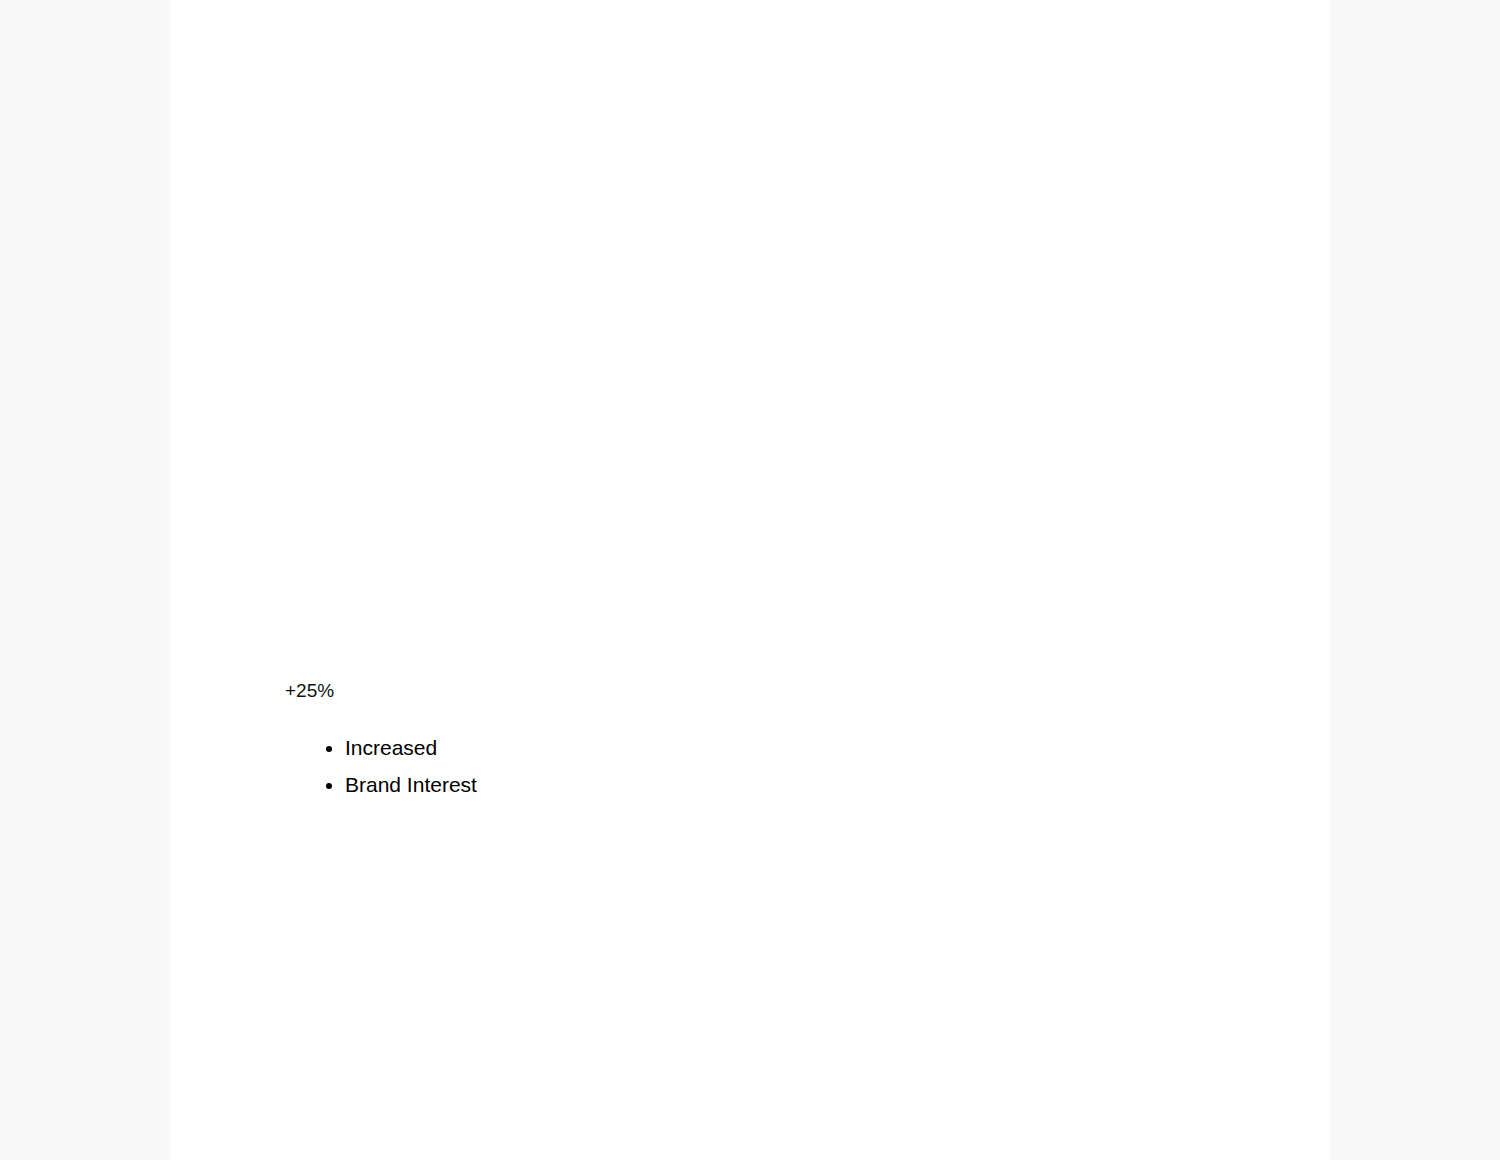+25%
Increased
Brand Interest